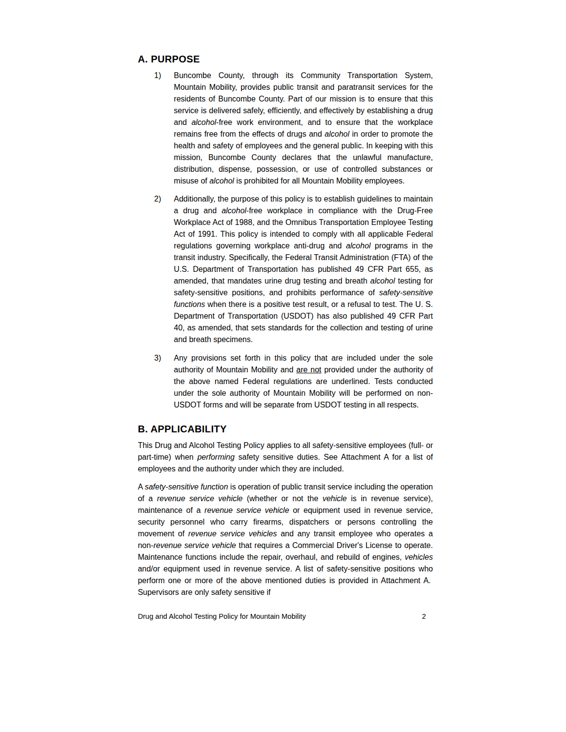A. PURPOSE
Buncombe County, through its Community Transportation System, Mountain Mobility, provides public transit and paratransit services for the residents of Buncombe County. Part of our mission is to ensure that this service is delivered safely, efficiently, and effectively by establishing a drug and alcohol-free work environment, and to ensure that the workplace remains free from the effects of drugs and alcohol in order to promote the health and safety of employees and the general public. In keeping with this mission, Buncombe County declares that the unlawful manufacture, distribution, dispense, possession, or use of controlled substances or misuse of alcohol is prohibited for all Mountain Mobility employees.
Additionally, the purpose of this policy is to establish guidelines to maintain a drug and alcohol-free workplace in compliance with the Drug-Free Workplace Act of 1988, and the Omnibus Transportation Employee Testing Act of 1991. This policy is intended to comply with all applicable Federal regulations governing workplace anti-drug and alcohol programs in the transit industry. Specifically, the Federal Transit Administration (FTA) of the U.S. Department of Transportation has published 49 CFR Part 655, as amended, that mandates urine drug testing and breath alcohol testing for safety-sensitive positions, and prohibits performance of safety-sensitive functions when there is a positive test result, or a refusal to test. The U. S. Department of Transportation (USDOT) has also published 49 CFR Part 40, as amended, that sets standards for the collection and testing of urine and breath specimens.
Any provisions set forth in this policy that are included under the sole authority of Mountain Mobility and are not provided under the authority of the above named Federal regulations are underlined. Tests conducted under the sole authority of Mountain Mobility will be performed on non-USDOT forms and will be separate from USDOT testing in all respects.
B. APPLICABILITY
This Drug and Alcohol Testing Policy applies to all safety-sensitive employees (full- or part-time) when performing safety sensitive duties. See Attachment A for a list of employees and the authority under which they are included.
A safety-sensitive function is operation of public transit service including the operation of a revenue service vehicle (whether or not the vehicle is in revenue service), maintenance of a revenue service vehicle or equipment used in revenue service, security personnel who carry firearms, dispatchers or persons controlling the movement of revenue service vehicles and any transit employee who operates a non-revenue service vehicle that requires a Commercial Driver's License to operate. Maintenance functions include the repair, overhaul, and rebuild of engines, vehicles and/or equipment used in revenue service. A list of safety-sensitive positions who perform one or more of the above mentioned duties is provided in Attachment A. Supervisors are only safety sensitive if
Drug and Alcohol Testing Policy for Mountain Mobility 2